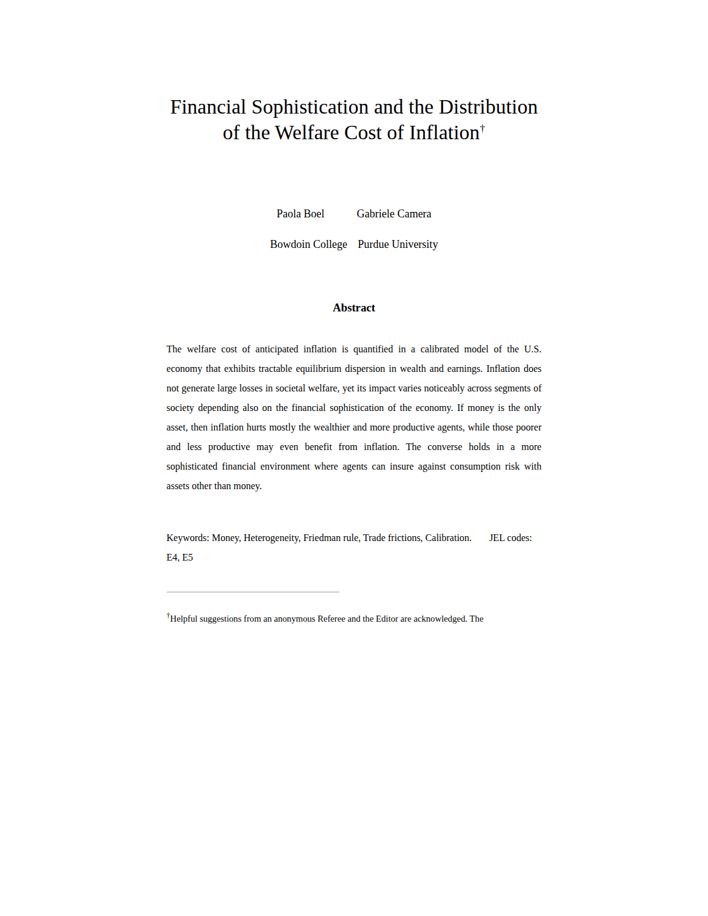Financial Sophistication and the Distribution
of the Welfare Cost of Inflation†
Paola Boel Gabriele Camera
Bowdoin College Purdue University
Abstract
The welfare cost of anticipated inflation is quantified in a calibrated model of the U.S. economy that exhibits tractable equilibrium dispersion in wealth and earnings. Inflation does not generate large losses in societal welfare, yet its impact varies noticeably across segments of society depending also on the financial sophistication of the economy. If money is the only asset, then inflation hurts mostly the wealthier and more productive agents, while those poorer and less productive may even benefit from inflation. The converse holds in a more sophisticated financial environment where agents can insure against consumption risk with assets other than money.
Keywords: Money, Heterogeneity, Friedman rule, Trade frictions, Calibration. JEL codes: E4, E5
†Helpful suggestions from an anonymous Referee and the Editor are acknowledged. The